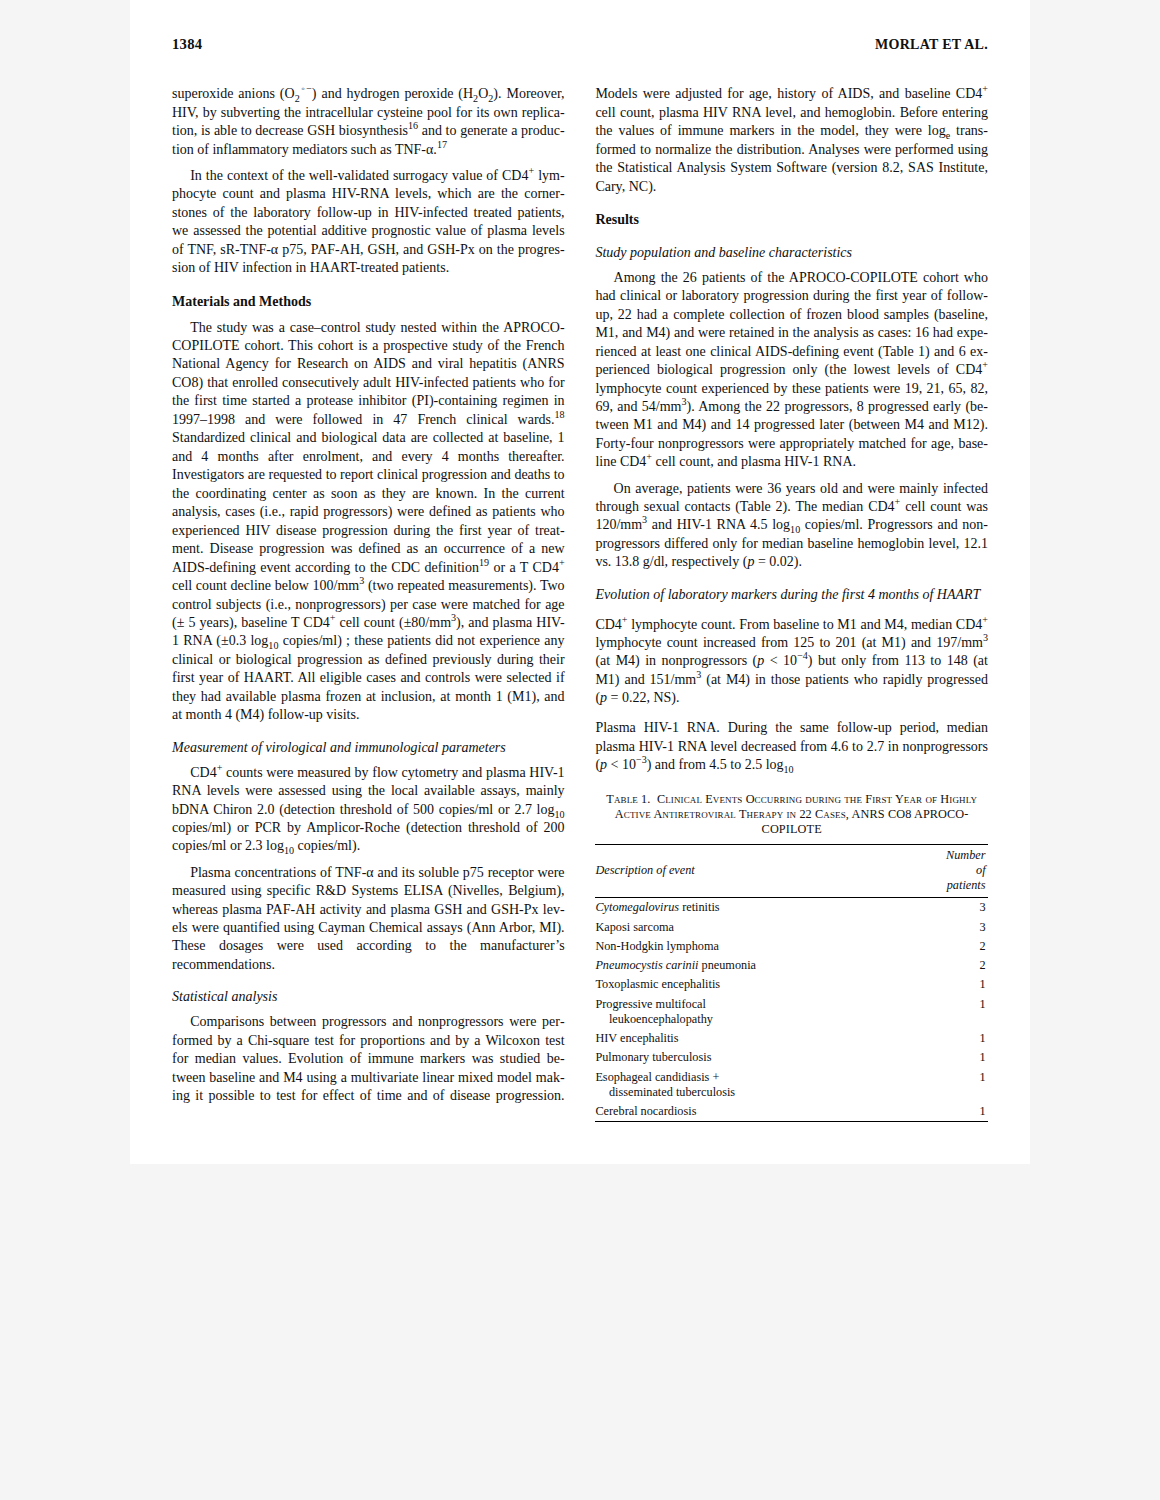1384 Morlat et al.
superoxide anions (O2◦−) and hydrogen peroxide (H2O2). Moreover, HIV, by subverting the intracellular cysteine pool for its own replication, is able to decrease GSH biosynthesis16 and to generate a production of inflammatory mediators such as TNF-α.17
In the context of the well-validated surrogacy value of CD4+ lymphocyte count and plasma HIV-RNA levels, which are the cornerstones of the laboratory follow-up in HIV-infected treated patients, we assessed the potential additive prognostic value of plasma levels of TNF, sR-TNF-α p75, PAF-AH, GSH, and GSH-Px on the progression of HIV infection in HAART-treated patients.
Materials and Methods
The study was a case–control study nested within the APROCO-COPILOTE cohort. This cohort is a prospective study of the French National Agency for Research on AIDS and viral hepatitis (ANRS CO8) that enrolled consecutively adult HIV-infected patients who for the first time started a protease inhibitor (PI)-containing regimen in 1997–1998 and were followed in 47 French clinical wards.18 Standardized clinical and biological data are collected at baseline, 1 and 4 months after enrolment, and every 4 months thereafter. Investigators are requested to report clinical progression and deaths to the coordinating center as soon as they are known. In the current analysis, cases (i.e., rapid progressors) were defined as patients who experienced HIV disease progression during the first year of treatment. Disease progression was defined as an occurrence of a new AIDS-defining event according to the CDC definition19 or a T CD4+ cell count decline below 100/mm3 (two repeated measurements). Two control subjects (i.e., nonprogressors) per case were matched for age (± 5 years), baseline T CD4+ cell count (±80/mm3), and plasma HIV-1 RNA (±0.3 log10 copies/ml) ; these patients did not experience any clinical or biological progression as defined previously during their first year of HAART. All eligible cases and controls were selected if they had available plasma frozen at inclusion, at month 1 (M1), and at month 4 (M4) follow-up visits.
Measurement of virological and immunological parameters
CD4+ counts were measured by flow cytometry and plasma HIV-1 RNA levels were assessed using the local available assays, mainly bDNA Chiron 2.0 (detection threshold of 500 copies/ml or 2.7 log10 copies/ml) or PCR by Amplicor-Roche (detection threshold of 200 copies/ml or 2.3 log10 copies/ml).
Plasma concentrations of TNF-α and its soluble p75 receptor were measured using specific R&D Systems ELISA (Nivelles, Belgium), whereas plasma PAF-AH activity and plasma GSH and GSH-Px levels were quantified using Cayman Chemical assays (Ann Arbor, MI). These dosages were used according to the manufacturer’s recommendations.
Statistical analysis
Comparisons between progressors and nonprogressors were performed by a Chi-square test for proportions and by a Wilcoxon test for median values. Evolution of immune markers was studied between baseline and M4 using a multivariate linear mixed model making it possible to test for effect of time and of disease progression. Models were adjusted for age, history of AIDS, and baseline CD4+ cell count, plasma HIV RNA level, and hemoglobin. Before entering the values of immune markers in the model, they were loge transformed to normalize the distribution. Analyses were performed using the Statistical Analysis System Software (version 8.2, SAS Institute, Cary, NC).
Results
Study population and baseline characteristics
Among the 26 patients of the APROCO-COPILOTE cohort who had clinical or laboratory progression during the first year of follow-up, 22 had a complete collection of frozen blood samples (baseline, M1, and M4) and were retained in the analysis as cases: 16 had experienced at least one clinical AIDS-defining event (Table 1) and 6 experienced biological progression only (the lowest levels of CD4+ lymphocyte count experienced by these patients were 19, 21, 65, 82, 69, and 54/mm3). Among the 22 progressors, 8 progressed early (between M1 and M4) and 14 progressed later (between M4 and M12). Forty-four nonprogressors were appropriately matched for age, baseline CD4+ cell count, and plasma HIV-1 RNA.
On average, patients were 36 years old and were mainly infected through sexual contacts (Table 2). The median CD4+ cell count was 120/mm3 and HIV-1 RNA 4.5 log10 copies/ml. Progressors and nonprogressors differed only for median baseline hemoglobin level, 12.1 vs. 13.8 g/dl, respectively (p = 0.02).
Evolution of laboratory markers during the first 4 months of HAART
CD4+ lymphocyte count. From baseline to M1 and M4, median CD4+ lymphocyte count increased from 125 to 201 (at M1) and 197/mm3 (at M4) in nonprogressors (p < 10−4) but only from 113 to 148 (at M1) and 151/mm3 (at M4) in those patients who rapidly progressed (p = 0.22, NS).
Plasma HIV-1 RNA. During the same follow-up period, median plasma HIV-1 RNA level decreased from 4.6 to 2.7 in nonprogressors (p < 10−3) and from 4.5 to 2.5 log10
Table 1. Clinical Events Occurring during the First Year of Highly Active Antiretroviral Therapy in 22 Cases, ANRS CO8 APROCO-COPILOTE
| Description of event | Number of patients |
| --- | --- |
| Cytomegalovirus retinitis | 3 |
| Kaposi sarcoma | 3 |
| Non-Hodgkin lymphoma | 2 |
| Pneumocystis carinii pneumonia | 2 |
| Toxoplasmic encephalitis | 1 |
| Progressive multifocal leukoencephalopathy | 1 |
| HIV encephalitis | 1 |
| Pulmonary tuberculosis | 1 |
| Esophageal candidiasis + disseminated tuberculosis | 1 |
| Cerebral nocardiosis | 1 |